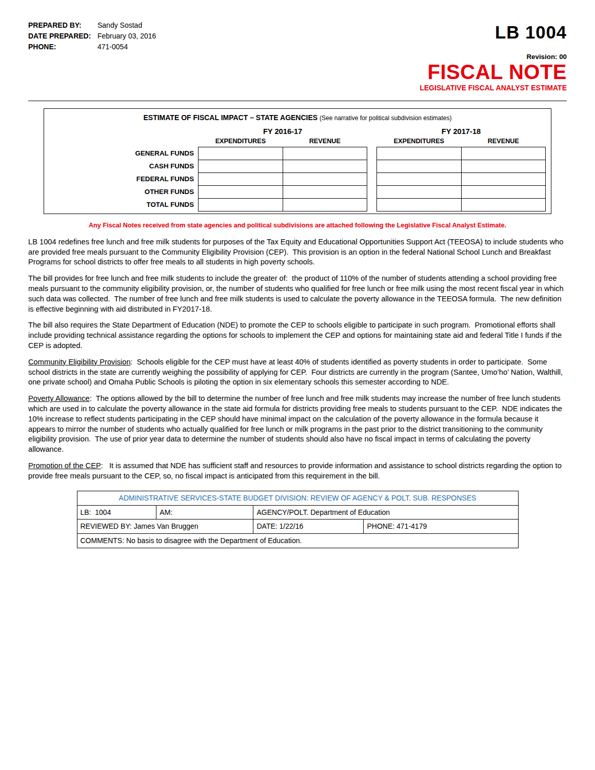| PREPARED BY: | Sandy Sostad |
| DATE PREPARED: | February 03, 2016 |
| PHONE: | 471-0054 |
LB 1004
Revision: 00
FISCAL NOTE
LEGISLATIVE FISCAL ANALYST ESTIMATE
ESTIMATE OF FISCAL IMPACT – STATE AGENCIES (See narrative for political subdivision estimates)
| | FY 2016-17 | | FY 2017-18 |
| | EXPENDITURES | REVENUE | | EXPENDITURES | REVENUE |
| GENERAL FUNDS | | | | | |
| CASH FUNDS | | | | | |
| FEDERAL FUNDS | | | | | |
| OTHER FUNDS | | | | | |
| TOTAL FUNDS | | | | | |
Any Fiscal Notes received from state agencies and political subdivisions are attached following the Legislative Fiscal Analyst Estimate.
LB 1004 redefines free lunch and free milk students for purposes of the Tax Equity and Educational Opportunities Support Act (TEEOSA) to include students who are provided free meals pursuant to the Community Eligibility Provision (CEP). This provision is an option in the federal National School Lunch and Breakfast Programs for school districts to offer free meals to all students in high poverty schools.
The bill provides for free lunch and free milk students to include the greater of: the product of 110% of the number of students attending a school providing free meals pursuant to the community eligibility provision, or, the number of students who qualified for free lunch or free milk using the most recent fiscal year in which such data was collected. The number of free lunch and free milk students is used to calculate the poverty allowance in the TEEOSA formula. The new definition is effective beginning with aid distributed in FY2017-18.
The bill also requires the State Department of Education (NDE) to promote the CEP to schools eligible to participate in such program. Promotional efforts shall include providing technical assistance regarding the options for schools to implement the CEP and options for maintaining state aid and federal Title I funds if the CEP is adopted.
Community Eligibility Provision: Schools eligible for the CEP must have at least 40% of students identified as poverty students in order to participate. Some school districts in the state are currently weighing the possibility of applying for CEP. Four districts are currently in the program (Santee, Umo’ho’ Nation, Walthill, one private school) and Omaha Public Schools is piloting the option in six elementary schools this semester according to NDE.
Poverty Allowance: The options allowed by the bill to determine the number of free lunch and free milk students may increase the number of free lunch students which are used in to calculate the poverty allowance in the state aid formula for districts providing free meals to students pursuant to the CEP. NDE indicates the 10% increase to reflect students participating in the CEP should have minimal impact on the calculation of the poverty allowance in the formula because it appears to mirror the number of students who actually qualified for free lunch or milk programs in the past prior to the district transitioning to the community eligibility provision. The use of prior year data to determine the number of students should also have no fiscal impact in terms of calculating the poverty allowance.
Promotion of the CEP: It is assumed that NDE has sufficient staff and resources to provide information and assistance to school districts regarding the option to provide free meals pursuant to the CEP, so, no fiscal impact is anticipated from this requirement in the bill.
| ADMINISTRATIVE SERVICES-STATE BUDGET DIVISION: REVIEW OF AGENCY & POLT. SUB. RESPONSES |
| LB: 1004 | AM: | AGENCY/POLT. Department of Education |
| REVIEWED BY: James Van Bruggen | DATE: 1/22/16 | PHONE: 471-4179 |
| COMMENTS: No basis to disagree with the Department of Education. |